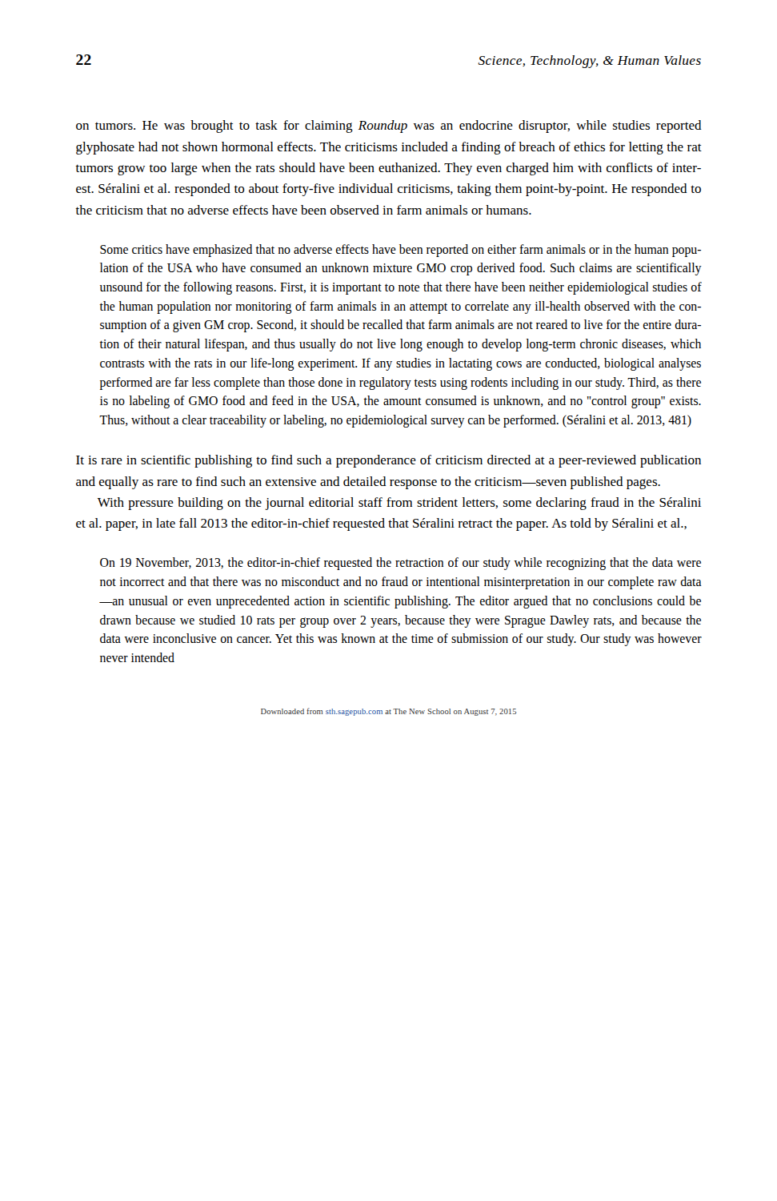22 Science, Technology, & Human Values
on tumors. He was brought to task for claiming Roundup was an endocrine disruptor, while studies reported glyphosate had not shown hormonal effects. The criticisms included a finding of breach of ethics for letting the rat tumors grow too large when the rats should have been euthanized. They even charged him with conflicts of interest. Séralini et al. responded to about forty-five individual criticisms, taking them point-by-point. He responded to the criticism that no adverse effects have been observed in farm animals or humans.
Some critics have emphasized that no adverse effects have been reported on either farm animals or in the human population of the USA who have consumed an unknown mixture GMO crop derived food. Such claims are scientifically unsound for the following reasons. First, it is important to note that there have been neither epidemiological studies of the human population nor monitoring of farm animals in an attempt to correlate any ill-health observed with the consumption of a given GM crop. Second, it should be recalled that farm animals are not reared to live for the entire duration of their natural lifespan, and thus usually do not live long enough to develop long-term chronic diseases, which contrasts with the rats in our life-long experiment. If any studies in lactating cows are conducted, biological analyses performed are far less complete than those done in regulatory tests using rodents including in our study. Third, as there is no labeling of GMO food and feed in the USA, the amount consumed is unknown, and no ''control group'' exists. Thus, without a clear traceability or labeling, no epidemiological survey can be performed. (Séralini et al. 2013, 481)
It is rare in scientific publishing to find such a preponderance of criticism directed at a peer-reviewed publication and equally as rare to find such an extensive and detailed response to the criticism—seven published pages.
With pressure building on the journal editorial staff from strident letters, some declaring fraud in the Séralini et al. paper, in late fall 2013 the editor-in-chief requested that Séralini retract the paper. As told by Séralini et al.,
On 19 November, 2013, the editor-in-chief requested the retraction of our study while recognizing that the data were not incorrect and that there was no misconduct and no fraud or intentional misinterpretation in our complete raw data—an unusual or even unprecedented action in scientific publishing. The editor argued that no conclusions could be drawn because we studied 10 rats per group over 2 years, because they were Sprague Dawley rats, and because the data were inconclusive on cancer. Yet this was known at the time of submission of our study. Our study was however never intended
Downloaded from sth.sagepub.com at The New School on August 7, 2015